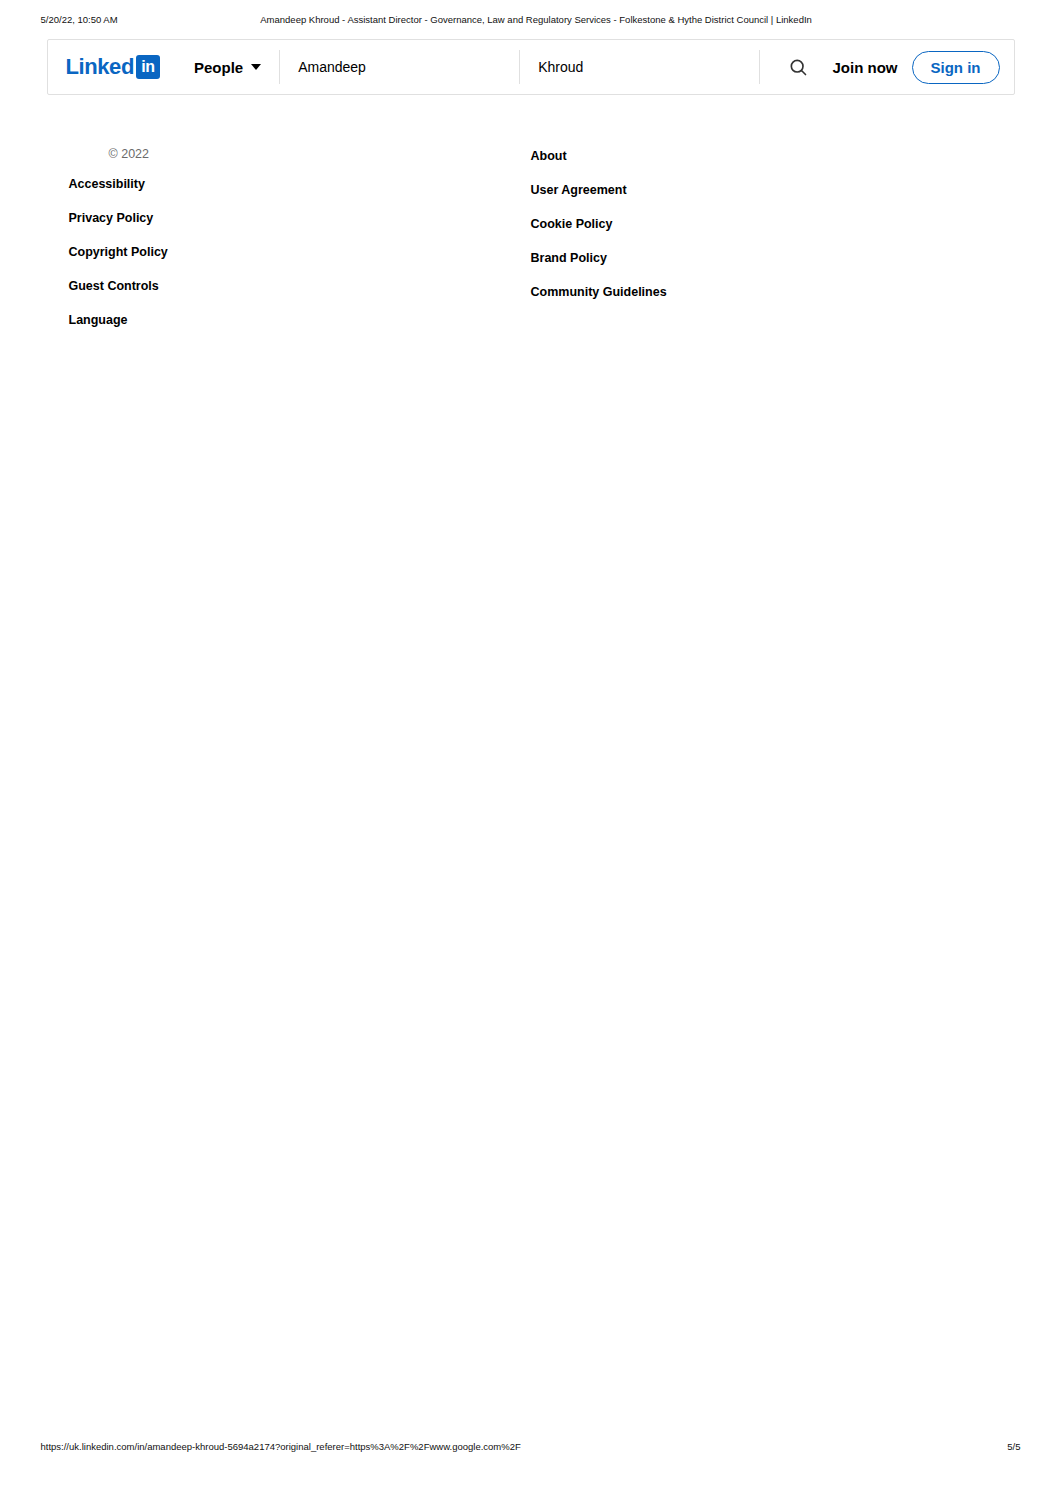5/20/22, 10:50 AM
Amandeep Khroud - Assistant Director - Governance, Law and Regulatory Services - Folkestone & Hythe District Council | LinkedIn
Linked in
People
Amandeep
Khroud
Join now Sign in
© 2022
Accessibility
Privacy Policy
Copyright Policy
Guest Controls
Language
About
User Agreement
Cookie Policy
Brand Policy
Community Guidelines
https://uk.linkedin.com/in/amandeep-khroud-5694a2174?original_referer=https%3A%2F%2Fwww.google.com%2F
5/5